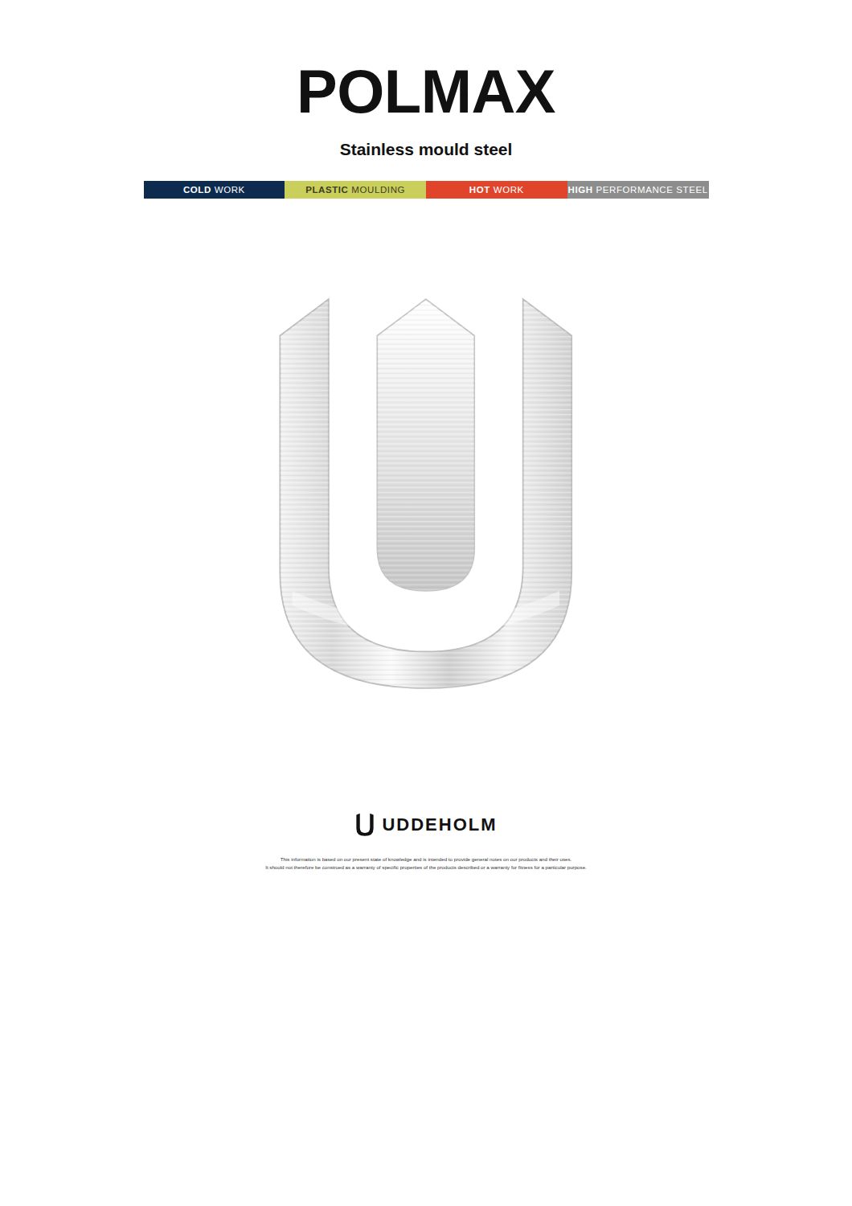POLMAX
Stainless mould steel
COLD WORK
PLASTIC MOULDING
HOT WORK
HIGH PERFORMANCE STEEL
UDDEHOLM
This information is based on our present state of knowledge and is intended to provide general notes on our products and their uses.
It should not therefore be construed as a warranty of specific properties of the products described or a warranty for fitness for a particular purpose.